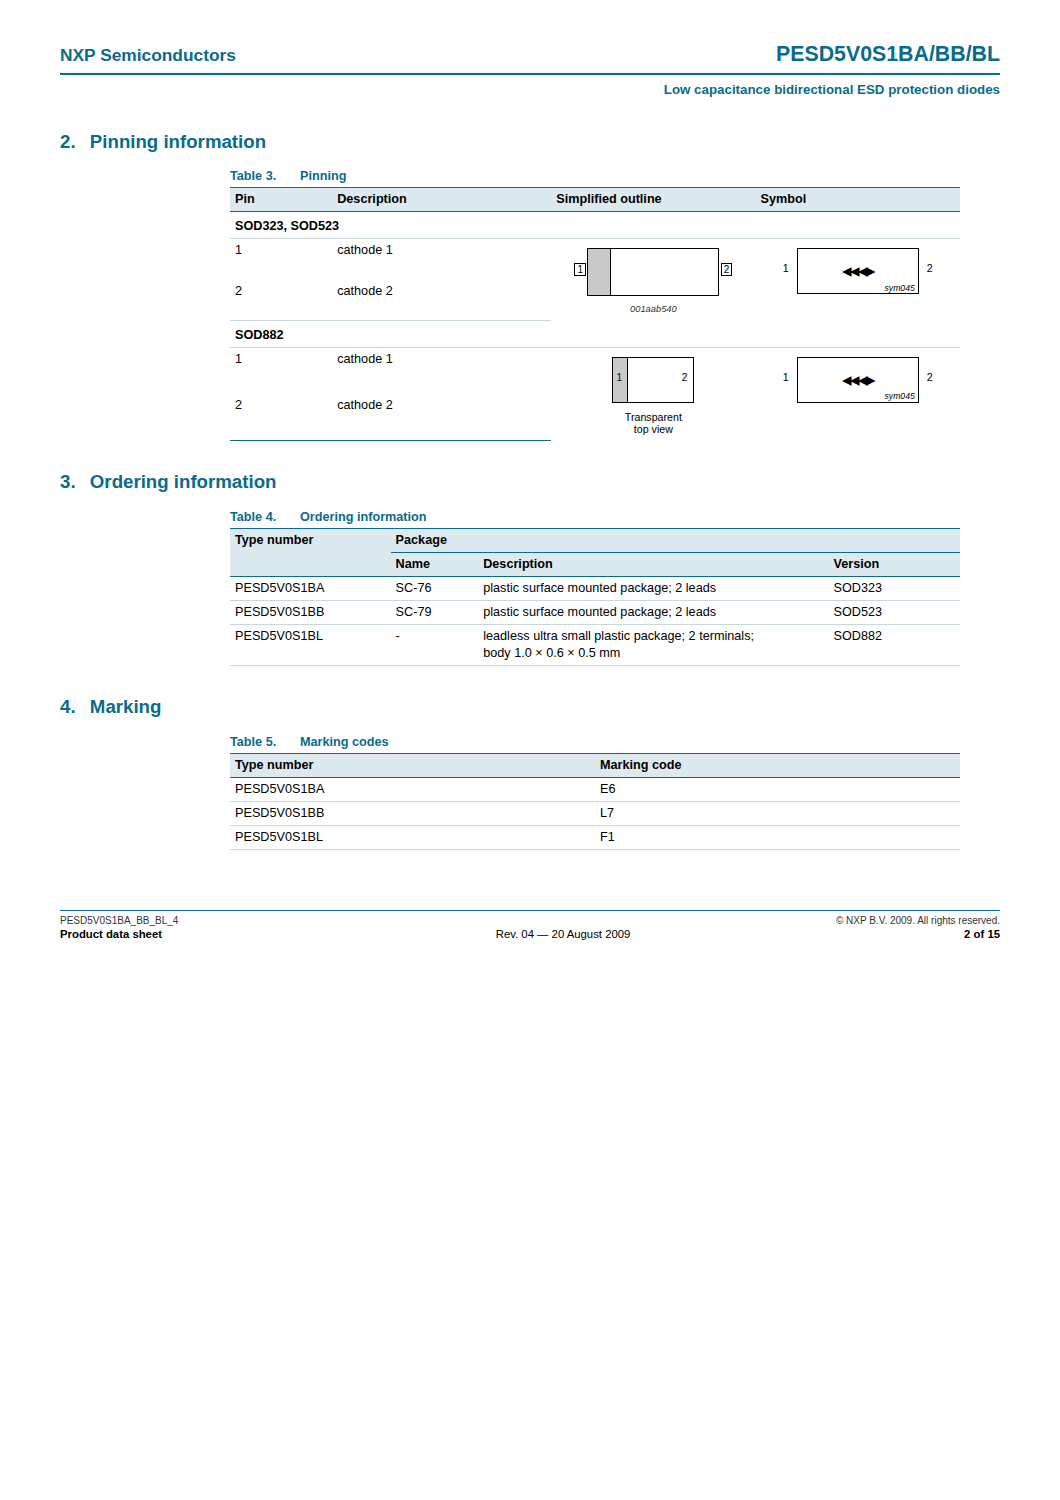NXP Semiconductors
PESD5V0S1BA/BB/BL
Low capacitance bidirectional ESD protection diodes
2. Pinning information
Table 3. Pinning
| Pin | Description | Simplified outline | Symbol |
| --- | --- | --- | --- |
| SOD323, SOD523 |
| 1 | cathode 1 | 1 2 001aab540 | ◂◂◂▸ sym045 1 2 |
| 2 | cathode 2 |
| SOD882 |
| 1 | cathode 1 | 1 2 Transparent top view | ◂◂◂▸ sym045 1 2 |
| 2 | cathode 2 |
3. Ordering information
Table 4. Ordering information
| Type number | Package |
| --- | --- |
| Name | Description | Version |
| PESD5V0S1BA | SC-76 | plastic surface mounted package; 2 leads | SOD323 |
| PESD5V0S1BB | SC-79 | plastic surface mounted package; 2 leads | SOD523 |
| PESD5V0S1BL | - | leadless ultra small plastic package; 2 terminals; body 1.0 × 0.6 × 0.5 mm | SOD882 |
4. Marking
Table 5. Marking codes
| Type number | Marking code |
| --- | --- |
| PESD5V0S1BA | E6 |
| PESD5V0S1BB | L7 |
| PESD5V0S1BL | F1 |
PESD5V0S1BA_BB_BL_4 © NXP B.V. 2009. All rights reserved.
Product data sheet Rev. 04 — 20 August 2009 2 of 15